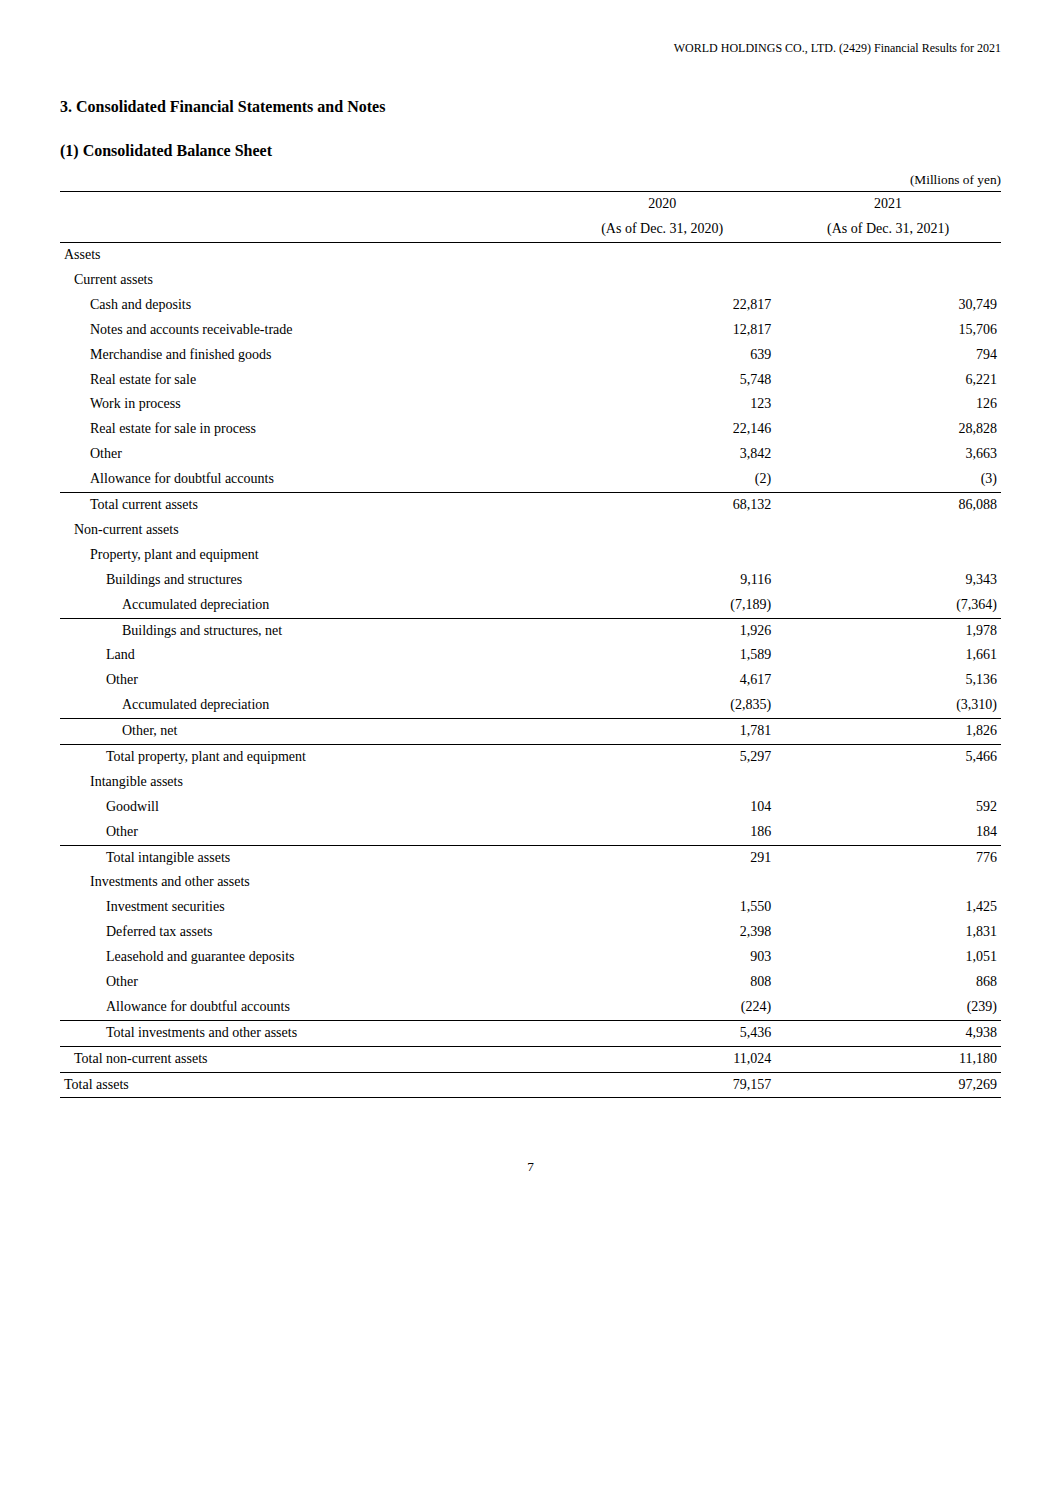WORLD HOLDINGS CO., LTD. (2429) Financial Results for 2021
3. Consolidated Financial Statements and Notes
(1) Consolidated Balance Sheet
(Millions of yen)
| | 2020 | 2021 |
| --- | --- | --- |
| | (As of Dec. 31, 2020) | (As of Dec. 31, 2021) |
| Assets | | |
| Current assets | | |
| Cash and deposits | 22,817 | 30,749 |
| Notes and accounts receivable-trade | 12,817 | 15,706 |
| Merchandise and finished goods | 639 | 794 |
| Real estate for sale | 5,748 | 6,221 |
| Work in process | 123 | 126 |
| Real estate for sale in process | 22,146 | 28,828 |
| Other | 3,842 | 3,663 |
| Allowance for doubtful accounts | (2) | (3) |
| Total current assets | 68,132 | 86,088 |
| Non-current assets | | |
| Property, plant and equipment | | |
| Buildings and structures | 9,116 | 9,343 |
| Accumulated depreciation | (7,189) | (7,364) |
| Buildings and structures, net | 1,926 | 1,978 |
| Land | 1,589 | 1,661 |
| Other | 4,617 | 5,136 |
| Accumulated depreciation | (2,835) | (3,310) |
| Other, net | 1,781 | 1,826 |
| Total property, plant and equipment | 5,297 | 5,466 |
| Intangible assets | | |
| Goodwill | 104 | 592 |
| Other | 186 | 184 |
| Total intangible assets | 291 | 776 |
| Investments and other assets | | |
| Investment securities | 1,550 | 1,425 |
| Deferred tax assets | 2,398 | 1,831 |
| Leasehold and guarantee deposits | 903 | 1,051 |
| Other | 808 | 868 |
| Allowance for doubtful accounts | (224) | (239) |
| Total investments and other assets | 5,436 | 4,938 |
| Total non-current assets | 11,024 | 11,180 |
| Total assets | 79,157 | 97,269 |
7